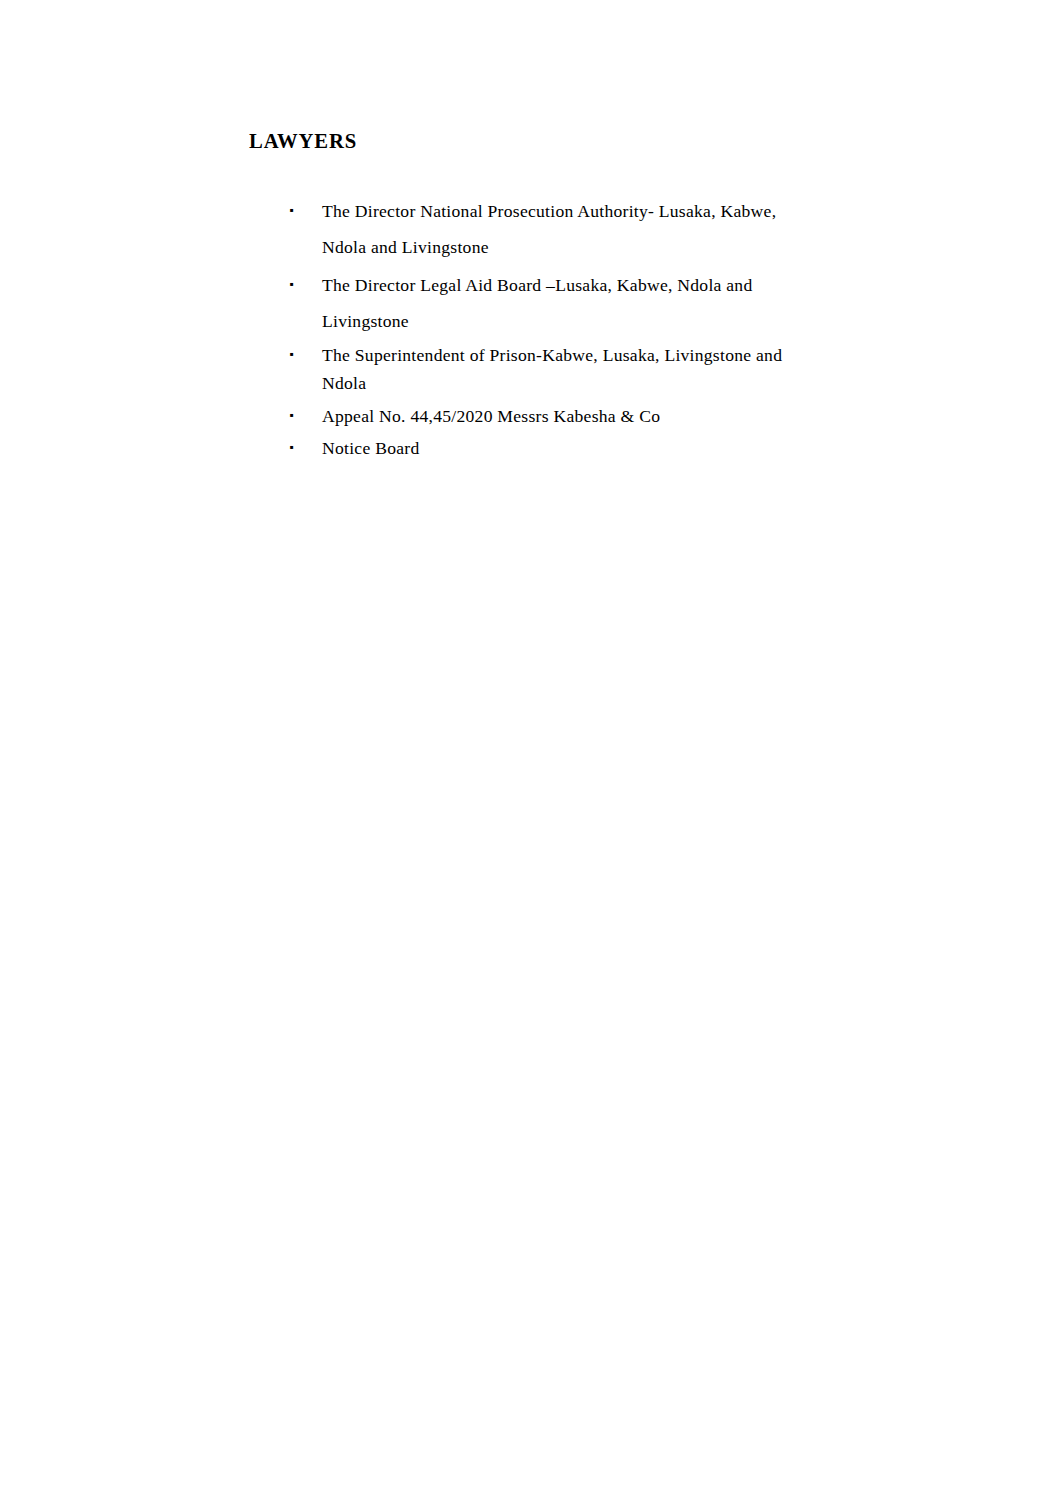LAWYERS
The Director National Prosecution Authority- Lusaka, Kabwe, Ndola and Livingstone
The Director Legal Aid Board –Lusaka, Kabwe, Ndola and Livingstone
The Superintendent of Prison-Kabwe, Lusaka, Livingstone and Ndola
Appeal No. 44,45/2020 Messrs Kabesha & Co
Notice Board